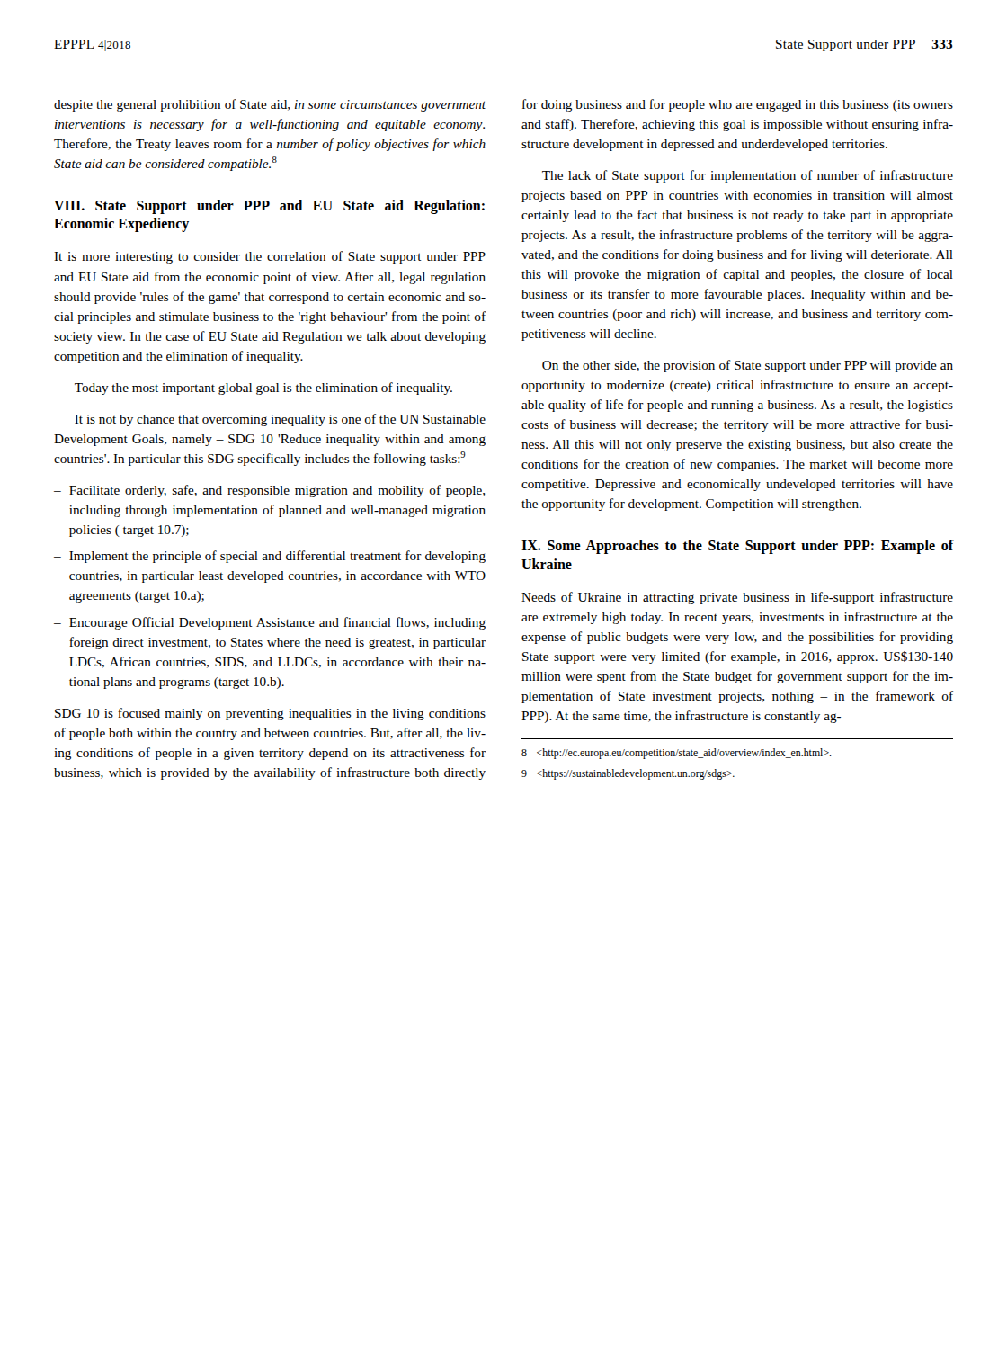EPPPL 4|2018
State Support under PPP 333
despite the general prohibition of State aid, in some circumstances government interventions is necessary for a well-functioning and equitable economy. Therefore, the Treaty leaves room for a number of policy objectives for which State aid can be considered compatible.8
VIII. State Support under PPP and EU State aid Regulation: Economic Expediency
It is more interesting to consider the correlation of State support under PPP and EU State aid from the economic point of view. After all, legal regulation should provide 'rules of the game' that correspond to certain economic and social principles and stimulate business to the 'right behaviour' from the point of society view. In the case of EU State aid Regulation we talk about developing competition and the elimination of inequality.
Today the most important global goal is the elimination of inequality.
It is not by chance that overcoming inequality is one of the UN Sustainable Development Goals, namely – SDG 10 'Reduce inequality within and among countries'. In particular this SDG specifically includes the following tasks:9
Facilitate orderly, safe, and responsible migration and mobility of people, including through implementation of planned and well-managed migration policies ( target 10.7);
Implement the principle of special and differential treatment for developing countries, in particular least developed countries, in accordance with WTO agreements (target 10.a);
Encourage Official Development Assistance and financial flows, including foreign direct investment, to States where the need is greatest, in particular LDCs, African countries, SIDS, and LLDCs, in accordance with their national plans and programs (target 10.b).
SDG 10 is focused mainly on preventing inequalities in the living conditions of people both within the country and between countries. But, after all, the living conditions of people in a given territory depend on its attractiveness for business, which is provided by the availability of infrastructure both directly for doing business and for people who are engaged in this business (its owners and staff). Therefore, achieving this goal is impossible without ensuring infrastructure development in depressed and underdeveloped territories.
The lack of State support for implementation of number of infrastructure projects based on PPP in countries with economies in transition will almost certainly lead to the fact that business is not ready to take part in appropriate projects. As a result, the infrastructure problems of the territory will be aggravated, and the conditions for doing business and for living will deteriorate. All this will provoke the migration of capital and peoples, the closure of local business or its transfer to more favourable places. Inequality within and between countries (poor and rich) will increase, and business and territory competitiveness will decline.
On the other side, the provision of State support under PPP will provide an opportunity to modernize (create) critical infrastructure to ensure an acceptable quality of life for people and running a business. As a result, the logistics costs of business will decrease; the territory will be more attractive for business. All this will not only preserve the existing business, but also create the conditions for the creation of new companies. The market will become more competitive. Depressive and economically undeveloped territories will have the opportunity for development. Competition will strengthen.
IX. Some Approaches to the State Support under PPP: Example of Ukraine
Needs of Ukraine in attracting private business in life-support infrastructure are extremely high today. In recent years, investments in infrastructure at the expense of public budgets were very low, and the possibilities for providing State support were very limited (for example, in 2016, approx. US$130-140 million were spent from the State budget for government support for the implementation of State investment projects, nothing – in the framework of PPP). At the same time, the infrastructure is constantly ag-
8<http://ec.europa.eu/competition/state_aid/overview/index_en.html>.
9<https://sustainabledevelopment.un.org/sdgs>.